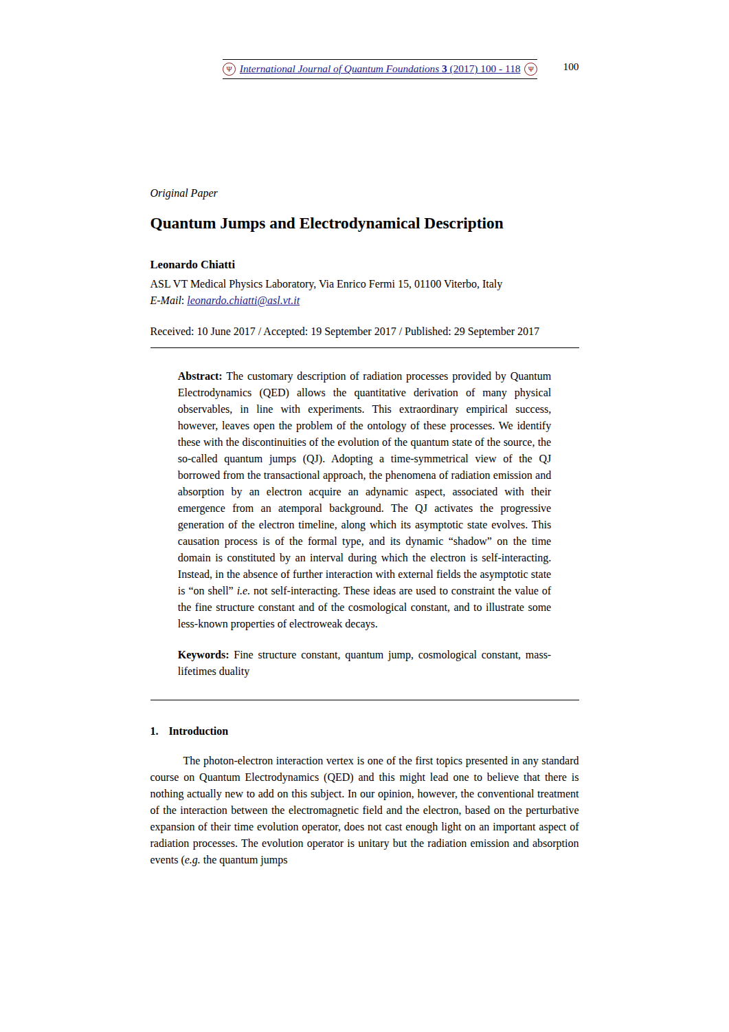International Journal of Quantum Foundations 3 (2017) 100 - 118
100
Original Paper
Quantum Jumps and Electrodynamical Description
Leonardo Chiatti
ASL VT Medical Physics Laboratory, Via Enrico Fermi 15, 01100 Viterbo, Italy
E-Mail: leonardo.chiatti@asl.vt.it
Received: 10 June 2017 / Accepted: 19 September 2017 / Published: 29 September 2017
Abstract: The customary description of radiation processes provided by Quantum Electrodynamics (QED) allows the quantitative derivation of many physical observables, in line with experiments. This extraordinary empirical success, however, leaves open the problem of the ontology of these processes. We identify these with the discontinuities of the evolution of the quantum state of the source, the so-called quantum jumps (QJ). Adopting a time-symmetrical view of the QJ borrowed from the transactional approach, the phenomena of radiation emission and absorption by an electron acquire an adynamic aspect, associated with their emergence from an atemporal background. The QJ activates the progressive generation of the electron timeline, along which its asymptotic state evolves. This causation process is of the formal type, and its dynamic “shadow” on the time domain is constituted by an interval during which the electron is self-interacting. Instead, in the absence of further interaction with external fields the asymptotic state is “on shell” i.e. not self-interacting. These ideas are used to constraint the value of the fine structure constant and of the cosmological constant, and to illustrate some less-known properties of electroweak decays.
Keywords: Fine structure constant, quantum jump, cosmological constant, mass-lifetimes duality
1. Introduction
The photon-electron interaction vertex is one of the first topics presented in any standard course on Quantum Electrodynamics (QED) and this might lead one to believe that there is nothing actually new to add on this subject. In our opinion, however, the conventional treatment of the interaction between the electromagnetic field and the electron, based on the perturbative expansion of their time evolution operator, does not cast enough light on an important aspect of radiation processes. The evolution operator is unitary but the radiation emission and absorption events (e.g. the quantum jumps